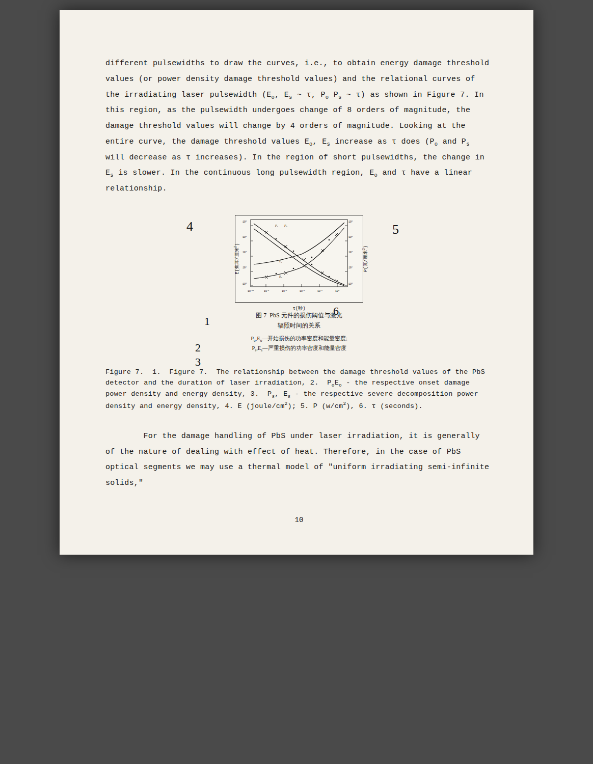different pulsewidths to draw the curves, i.e., to obtain energy damage threshold values (or power density damage threshold values) and the relational curves of the irradiating laser pulsewidth (Eo, Es ~ τ, Po Ps ~ τ) as shown in Figure 7. In this region, as the pulsewidth undergoes change of 8 orders of magnitude, the damage threshold values will change by 4 orders of magnitude. Looking at the entire curve, the damage threshold values Eo, Es increase as τ does (Po and Ps will decrease as τ increases). In the region of short pulsewidths, the change in Es is slower. In the continuous long pulsewidth region, Eo and τ have a linear relationship.
4 5 6 1 2 3
108 106 104 102 100 108 106 104 102 100 10-10 10-8 10-6 10-4 10-2 100 Ps Po Es Eo
E(焦耳/厘米2) P(瓦/厘米2) τ(秒)
图 7 PbS 元件的损伤阈值与激光
辐照时间的关系
Po,Eo—开始损伤的功率密度和能量密度;
Ps,Es—严重损伤的功率密度和能量密度
Figure 7. 1. Figure 7. The relationship between the damage threshold values of the PbS detector and the duration of laser irradiation, 2. PoEo - the respective onset damage power density and energy density, 3. Ps, Es - the respective severe decomposition power density and energy density, 4. E (joule/cm2); 5. P (w/cm2), 6. τ (seconds).
For the damage handling of PbS under laser irradiation, it is generally of the nature of dealing with effect of heat. Therefore, in the case of PbS optical segments we may use a thermal model of "uniform irradiating semi-infinite solids,"
10